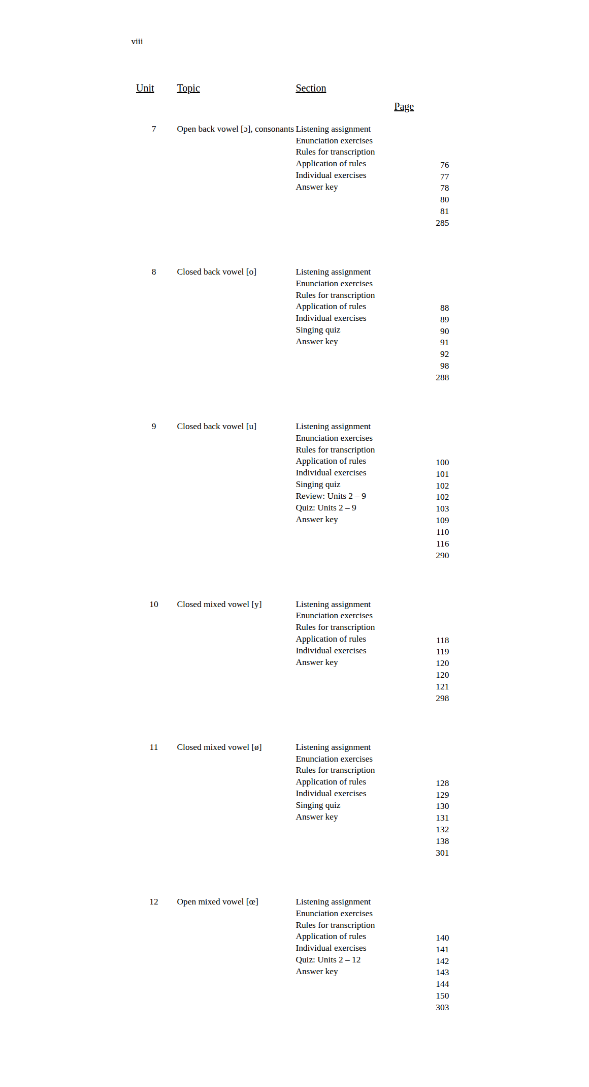viii
| Unit | Topic | Section | Page |
| --- | --- | --- | --- |
| 7 | Open back vowel [ɔ], consonants | Listening assignment Enunciation exercises Rules for transcription Application of rules Individual exercises Answer key | 76 77 78 80 81 285 |
| 8 | Closed back vowel [o] | Listening assignment Enunciation exercises Rules for transcription Application of rules Individual exercises Singing quiz Answer key | 88 89 90 91 92 98 288 |
| 9 | Closed back vowel [u] | Listening assignment Enunciation exercises Rules for transcription Application of rules Individual exercises Singing quiz Review: Units 2 – 9 Quiz: Units 2 – 9 Answer key | 100 101 102 102 103 109 110 116 290 |
| 10 | Closed mixed vowel [y] | Listening assignment Enunciation exercises Rules for transcription Application of rules Individual exercises Answer key | 118 119 120 120 121 298 |
| 11 | Closed mixed vowel [ø] | Listening assignment Enunciation exercises Rules for transcription Application of rules Individual exercises Singing quiz Answer key | 128 129 130 131 132 138 301 |
| 12 | Open mixed vowel [œ] | Listening assignment Enunciation exercises Rules for transcription Application of rules Individual exercises Quiz: Units 2 – 12 Answer key | 140 141 142 143 144 150 303 |